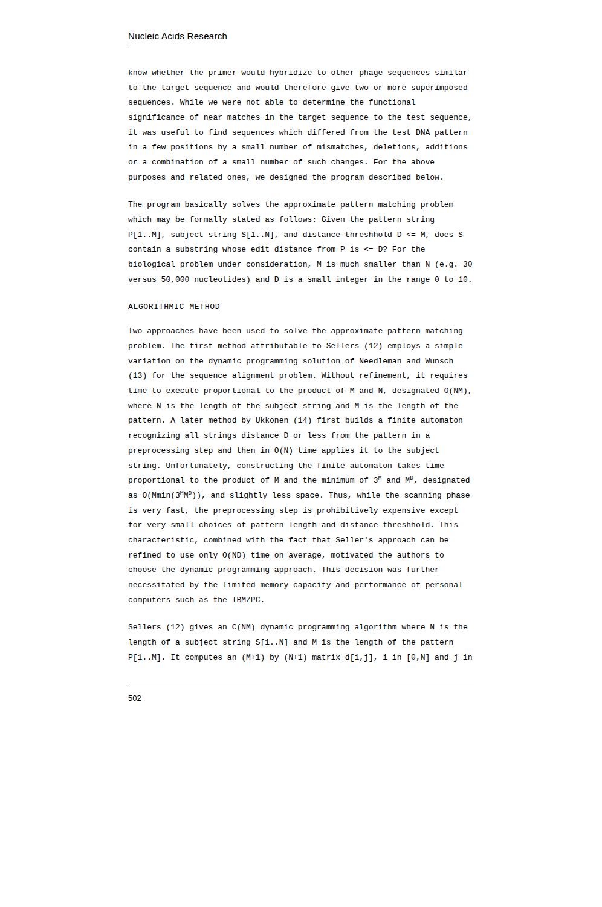Nucleic Acids Research
know whether the primer would hybridize to other phage sequences similar to the target sequence and would therefore give two or more superimposed sequences. While we were not able to determine the functional significance of near matches in the target sequence to the test sequence, it was useful to find sequences which differed from the test DNA pattern in a few positions by a small number of mismatches, deletions, additions or a combination of a small number of such changes. For the above purposes and related ones, we designed the program described below.
The program basically solves the approximate pattern matching problem which may be formally stated as follows: Given the pattern string P[1..M], subject string S[1..N], and distance threshhold D <= M, does S contain a substring whose edit distance from P is <= D? For the biological problem under consideration, M is much smaller than N (e.g. 30 versus 50,000 nucleotides) and D is a small integer in the range 0 to 10.
ALGORITHMIC METHOD
Two approaches have been used to solve the approximate pattern matching problem. The first method attributable to Sellers (12) employs a simple variation on the dynamic programming solution of Needleman and Wunsch (13) for the sequence alignment problem. Without refinement, it requires time to execute proportional to the product of M and N, designated O(NM), where N is the length of the subject string and M is the length of the pattern. A later method by Ukkonen (14) first builds a finite automaton recognizing all strings distance D or less from the pattern in a preprocessing step and then in O(N) time applies it to the subject string. Unfortunately, constructing the finite automaton takes time proportional to the product of M and the minimum of 3M and MD, designated as O(Mmin(3MMD)), and slightly less space. Thus, while the scanning phase is very fast, the preprocessing step is prohibitively expensive except for very small choices of pattern length and distance threshhold. This characteristic, combined with the fact that Seller's approach can be refined to use only O(ND) time on average, motivated the authors to choose the dynamic programming approach. This decision was further necessitated by the limited memory capacity and performance of personal computers such as the IBM/PC.
Sellers (12) gives an C(NM) dynamic programming algorithm where N is the length of a subject string S[1..N] and M is the length of the pattern P[1..M]. It computes an (M+1) by (N+1) matrix d[i,j], i in [0,N] and j in
502